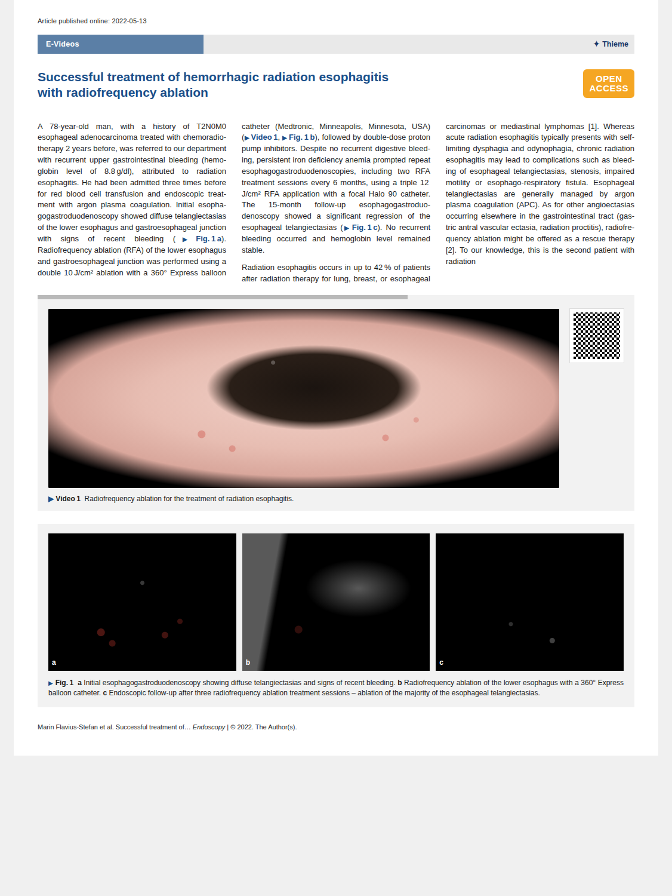Article published online: 2022-05-13
E-Videos
✦Thieme
Successful treatment of hemorrhagic radiation esophagitis
with radiofrequency ablation
OPEN ACCESS
A 78-year-old man, with a history of T2N0M0 esophageal adenocarcinoma treated with chemoradiotherapy 2 years before, was referred to our department with recurrent upper gastrointestinal bleeding (hemoglobin level of 8.8 g/dl), attributed to radiation esophagitis. He had been admitted three times before for red blood cell transfusion and endoscopic treatment with argon plasma coagulation. Initial esophagogastroduodenoscopy showed diffuse telangiectasias of the lower esophagus and gastroesophageal junction with signs of recent bleeding (▶ Fig. 1 a). Radiofrequency ablation (RFA) of the lower esophagus and gastroesophageal junction was performed using a double 10 J/cm² ablation with a 360° Express balloon catheter (Medtronic, Minneapolis, Minnesota, USA) (▶ Video 1, ▶ Fig. 1 b), followed by double-dose proton pump inhibitors. Despite no recurrent digestive bleeding, persistent iron deficiency anemia prompted repeat esophagogastroduodenoscopies, including two RFA treatment sessions every 6 months, using a triple 12 J/cm² RFA application with a focal Halo 90 catheter. The 15-month follow-up esophagogastroduodenoscopy showed a significant regression of the esophageal telangiectasias (▶ Fig. 1 c). No recurrent bleeding occurred and hemoglobin level remained stable.
Radiation esophagitis occurs in up to 42 % of patients after radiation therapy for lung, breast, or esophageal carcinomas or mediastinal lymphomas [1]. Whereas acute radiation esophagitis typically presents with self-limiting dysphagia and odynophagia, chronic radiation esophagitis may lead to complications such as bleeding of esophageal telangiectasias, stenosis, impaired motility or esophago-respiratory fistula. Esophageal telangiectasias are generally managed by argon plasma coagulation (APC). As for other angioectasias occurring elsewhere in the gastrointestinal tract (gastric antral vascular ectasia, radiation proctitis), radiofrequency ablation might be offered as a rescue therapy [2]. To our knowledge, this is the second patient with radiation
▶ Video 1 Radiofrequency ablation for the treatment of radiation esophagitis.
a
b
c
▶ Fig. 1 a Initial esophagogastroduodenoscopy showing diffuse telangiectasias and signs of recent bleeding. b Radiofrequency ablation of the lower esophagus with a 360° Express balloon catheter. c Endoscopic follow-up after three radiofrequency ablation treatment sessions – ablation of the majority of the esophageal telangiectasias.
Marin Flavius-Stefan et al. Successful treatment of… Endoscopy | © 2022. The Author(s).